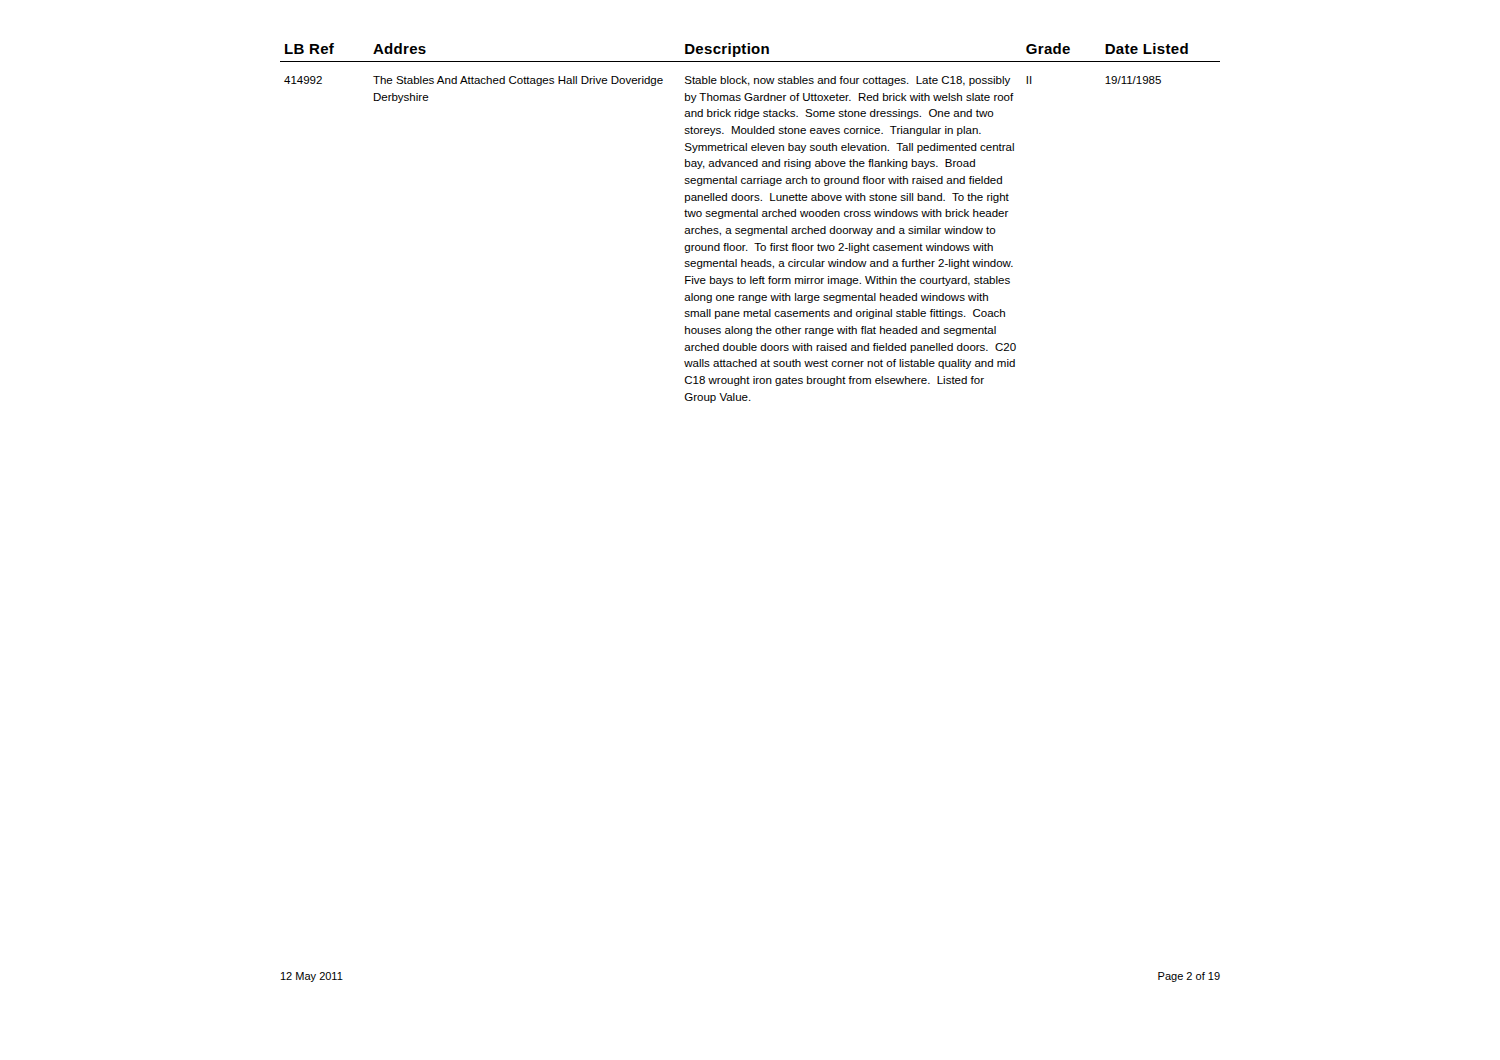| LB Ref | Addres | Description | Grade | Date Listed |
| --- | --- | --- | --- | --- |
| 414992 | The Stables And Attached Cottages Hall Drive Doveridge Derbyshire | Stable block, now stables and four cottages. Late C18, possibly by Thomas Gardner of Uttoxeter. Red brick with welsh slate roof and brick ridge stacks. Some stone dressings. One and two storeys. Moulded stone eaves cornice. Triangular in plan. Symmetrical eleven bay south elevation. Tall pedimented central bay, advanced and rising above the flanking bays. Broad segmental carriage arch to ground floor with raised and fielded panelled doors. Lunette above with stone sill band. To the right two segmental arched wooden cross windows with brick header arches, a segmental arched doorway and a similar window to ground floor. To first floor two 2-light casement windows with segmental heads, a circular window and a further 2-light window. Five bays to left form mirror image. Within the courtyard, stables along one range with large segmental headed windows with small pane metal casements and original stable fittings. Coach houses along the other range with flat headed and segmental arched double doors with raised and fielded panelled doors. C20 walls attached at south west corner not of listable quality and mid C18 wrought iron gates brought from elsewhere. Listed for Group Value. | II | 19/11/1985 |
12 May 2011 Page 2 of 19